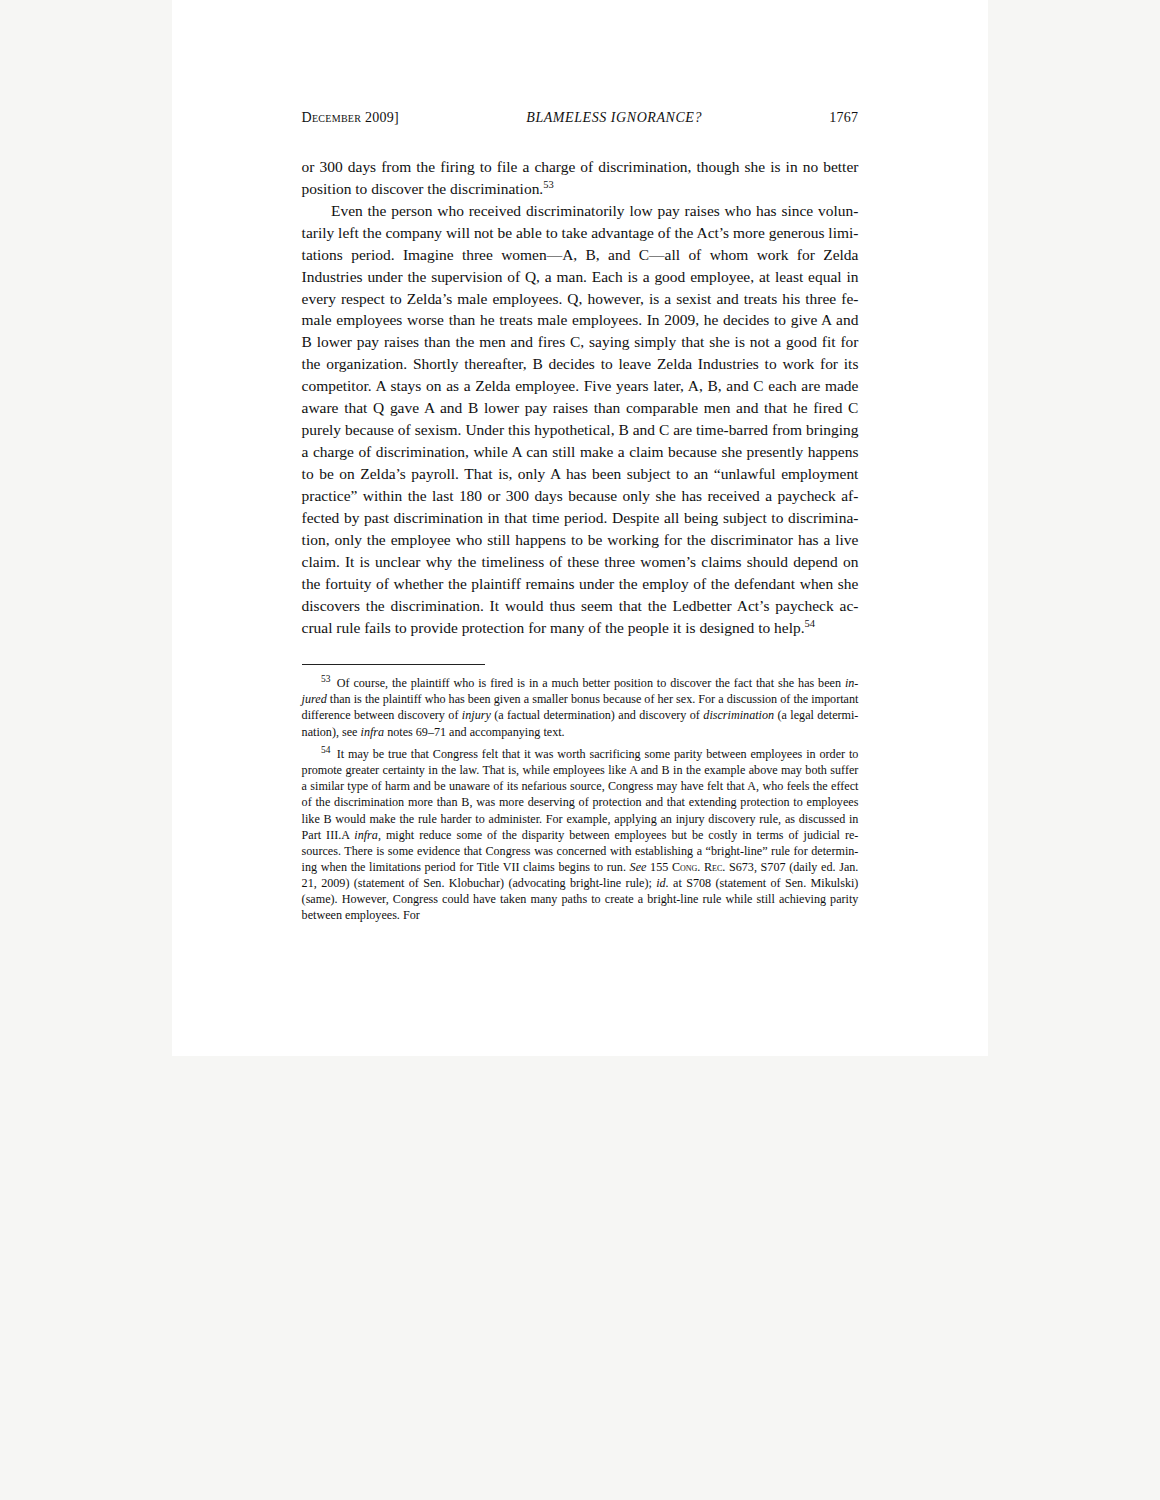December 2009] BLAMELESS IGNORANCE? 1767
or 300 days from the firing to file a charge of discrimination, though she is in no better position to discover the discrimination.53
Even the person who received discriminatorily low pay raises who has since voluntarily left the company will not be able to take advantage of the Act’s more generous limitations period. Imagine three women—A, B, and C—all of whom work for Zelda Industries under the supervision of Q, a man. Each is a good employee, at least equal in every respect to Zelda’s male employees. Q, however, is a sexist and treats his three female employees worse than he treats male employees. In 2009, he decides to give A and B lower pay raises than the men and fires C, saying simply that she is not a good fit for the organization. Shortly thereafter, B decides to leave Zelda Industries to work for its competitor. A stays on as a Zelda employee. Five years later, A, B, and C each are made aware that Q gave A and B lower pay raises than comparable men and that he fired C purely because of sexism. Under this hypothetical, B and C are time-barred from bringing a charge of discrimination, while A can still make a claim because she presently happens to be on Zelda’s payroll. That is, only A has been subject to an “unlawful employment practice” within the last 180 or 300 days because only she has received a paycheck affected by past discrimination in that time period. Despite all being subject to discrimination, only the employee who still happens to be working for the discriminator has a live claim. It is unclear why the timeliness of these three women’s claims should depend on the fortuity of whether the plaintiff remains under the employ of the defendant when she discovers the discrimination. It would thus seem that the Ledbetter Act’s paycheck accrual rule fails to provide protection for many of the people it is designed to help.54
53 Of course, the plaintiff who is fired is in a much better position to discover the fact that she has been injured than is the plaintiff who has been given a smaller bonus because of her sex. For a discussion of the important difference between discovery of injury (a factual determination) and discovery of discrimination (a legal determination), see infra notes 69–71 and accompanying text.
54 It may be true that Congress felt that it was worth sacrificing some parity between employees in order to promote greater certainty in the law. That is, while employees like A and B in the example above may both suffer a similar type of harm and be unaware of its nefarious source, Congress may have felt that A, who feels the effect of the discrimination more than B, was more deserving of protection and that extending protection to employees like B would make the rule harder to administer. For example, applying an injury discovery rule, as discussed in Part III.A infra, might reduce some of the disparity between employees but be costly in terms of judicial resources. There is some evidence that Congress was concerned with establishing a “bright-line” rule for determining when the limitations period for Title VII claims begins to run. See 155 Cong. Rec. S673, S707 (daily ed. Jan. 21, 2009) (statement of Sen. Klobuchar) (advocating bright-line rule); id. at S708 (statement of Sen. Mikulski) (same). However, Congress could have taken many paths to create a bright-line rule while still achieving parity between employees. For